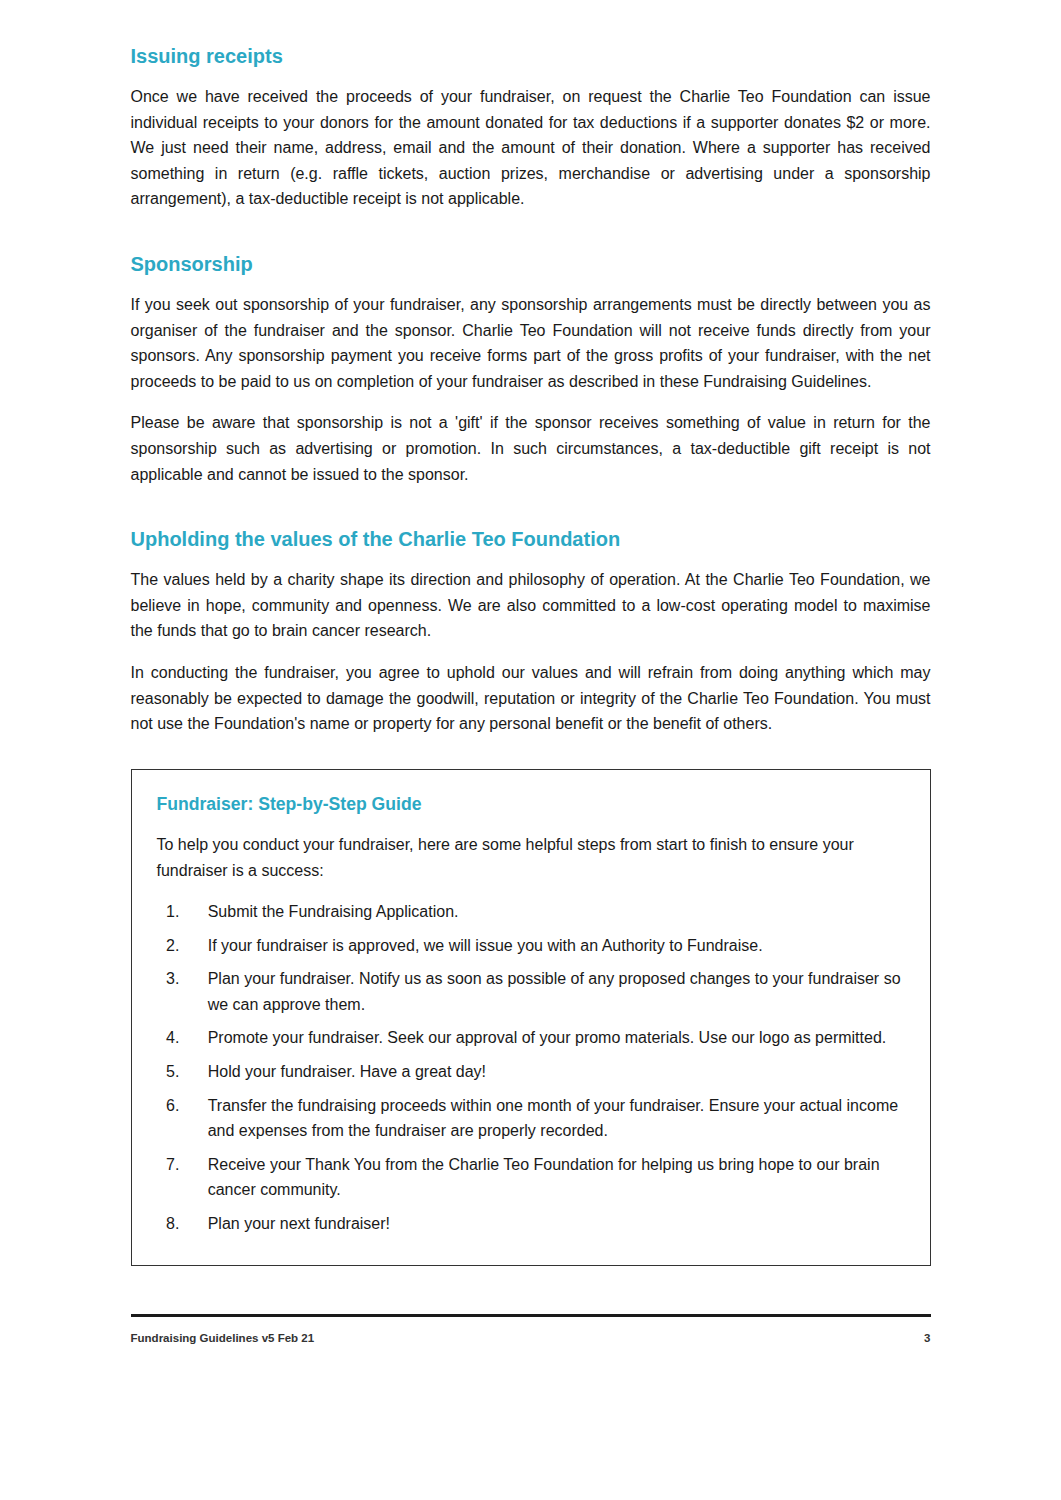Issuing receipts
Once we have received the proceeds of your fundraiser, on request the Charlie Teo Foundation can issue individual receipts to your donors for the amount donated for tax deductions if a supporter donates $2 or more. We just need their name, address, email and the amount of their donation. Where a supporter has received something in return (e.g. raffle tickets, auction prizes, merchandise or advertising under a sponsorship arrangement), a tax-deductible receipt is not applicable.
Sponsorship
If you seek out sponsorship of your fundraiser, any sponsorship arrangements must be directly between you as organiser of the fundraiser and the sponsor. Charlie Teo Foundation will not receive funds directly from your sponsors. Any sponsorship payment you receive forms part of the gross profits of your fundraiser, with the net proceeds to be paid to us on completion of your fundraiser as described in these Fundraising Guidelines.
Please be aware that sponsorship is not a 'gift' if the sponsor receives something of value in return for the sponsorship such as advertising or promotion. In such circumstances, a tax-deductible gift receipt is not applicable and cannot be issued to the sponsor.
Upholding the values of the Charlie Teo Foundation
The values held by a charity shape its direction and philosophy of operation. At the Charlie Teo Foundation, we believe in hope, community and openness. We are also committed to a low-cost operating model to maximise the funds that go to brain cancer research.
In conducting the fundraiser, you agree to uphold our values and will refrain from doing anything which may reasonably be expected to damage the goodwill, reputation or integrity of the Charlie Teo Foundation. You must not use the Foundation's name or property for any personal benefit or the benefit of others.
Fundraiser: Step-by-Step Guide
To help you conduct your fundraiser, here are some helpful steps from start to finish to ensure your fundraiser is a success:
Submit the Fundraising Application.
If your fundraiser is approved, we will issue you with an Authority to Fundraise.
Plan your fundraiser. Notify us as soon as possible of any proposed changes to your fundraiser so we can approve them.
Promote your fundraiser. Seek our approval of your promo materials. Use our logo as permitted.
Hold your fundraiser. Have a great day!
Transfer the fundraising proceeds within one month of your fundraiser. Ensure your actual income and expenses from the fundraiser are properly recorded.
Receive your Thank You from the Charlie Teo Foundation for helping us bring hope to our brain cancer community.
Plan your next fundraiser!
Fundraising Guidelines v5 Feb 21 3